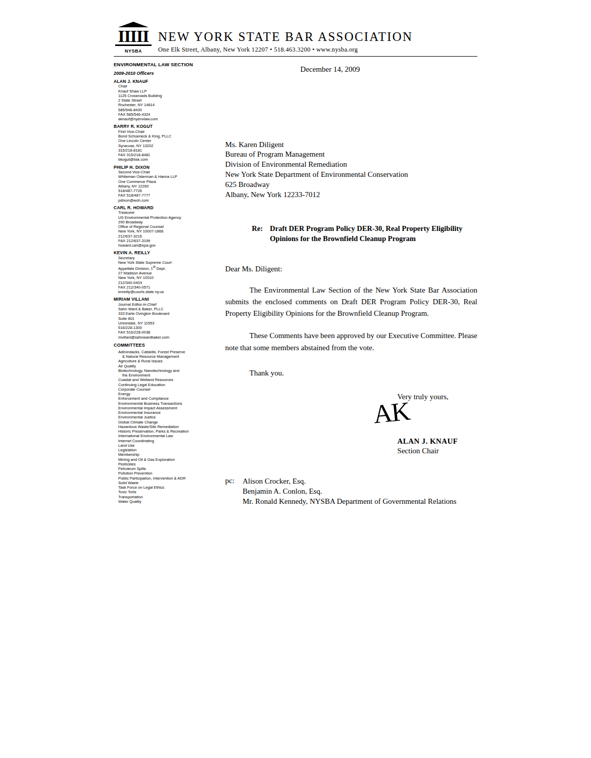IIIII NYSBA
NEW YORK STATE BAR ASSOCIATION
One Elk Street, Albany, New York 12207 • 518.463.3200 • www.nysba.org
ENVIRONMENTAL LAW SECTION
2009-2010 Officers
ALAN J. KNAUF
Chair
Knauf Shaw LLP
1125 Crossroads Building
2 State Street
Rochester, NY 14614
585/546-8430
FAX 585/546-4324
aknauf@nyenvlaw.com
BARRY R. KOGUT
First Vice-Chair
Bond Schoeneck & King, PLLC
One Lincoln Center
Syracuse, NY 13202
315/218-8181
FAX 315/218-8481
bkogut@bsk.com
PHILIP H. DIXON
Second Vice-Chair
Whiteman Osterman & Hanna LLP
One Commerce Plaza
Albany, NY 12260
518/487-7726
FAX 518/487-7777
pdixon@woh.com
CARL R. HOWARD
Treasurer
US Environmental Protection Agency
290 Broadway
Office of Regional Counsel
New York, NY 10007-1866
212/637-3216
FAX 212/637-3199
howard.carl@epa.gov
KEVIN A. REILLY
Secretary
New York State Supreme Court
Appellate Division, 1st Dept.
27 Madison Avenue
New York, NY 10010
212/340-0403
FAX 212/340-0571
knreilly@courts.state.ny.us
MIRIAM VILLANI
Journal Editor-in-Chief
Sahn Ward & Baker, PLLC
333 Earle Ovington Boulevard
Suite 601
Uniondale, NY 11553
516/228-1300
FAX 516/228-0038
mvillani@sahnwardbaker.com
COMMITTEES
Adirondacks, Catskills, Forest Preserve
& Natural Resource Management
Agriculture & Rural Issues
Air Quality
Biotechnology, Nanotechnology and
the Environment
Coastal and Wetland Resources
Continuing Legal Education
Corporate Counsel
Energy
Enforcement and Compliance
Environmental Business Transactions
Environmental Impact Assessment
Environmental Insurance
Environmental Justice
Global Climate Change
Hazardous Waste/Site Remediation
Historic Preservation, Parks & Recreation
International Environmental Law
Internet Coordinating
Land Use
Legislation
Membership
Mining and Oil & Gas Exploration
Pesticides
Petroleum Spills
Pollution Prevention
Public Participation, Intervention & ADR
Solid Waste
Task Force on Legal Ethics
Toxic Torts
Transportation
Water Quality
December 14, 2009
Ms. Karen Diligent
Bureau of Program Management
Division of Environmental Remediation
New York State Department of Environmental Conservation
625 Broadway
Albany, New York 12233-7012
Re:
Draft DER Program Policy DER-30, Real Property Eligibility
Opinions for the Brownfield Cleanup Program
Dear Ms. Diligent:
The Environmental Law Section of the New York State Bar Association submits the enclosed comments on Draft DER Program Policy DER-30, Real Property Eligibility Opinions for the Brownfield Cleanup Program.
These Comments have been approved by our Executive Committee. Please note that some members abstained from the vote.
Thank you.
Very truly yours,
AK
ALAN J. KNAUF
Section Chair
pc:
Alison Crocker, Esq.
Benjamin A. Conlon, Esq.
Mr. Ronald Kennedy, NYSBA Department of Governmental Relations